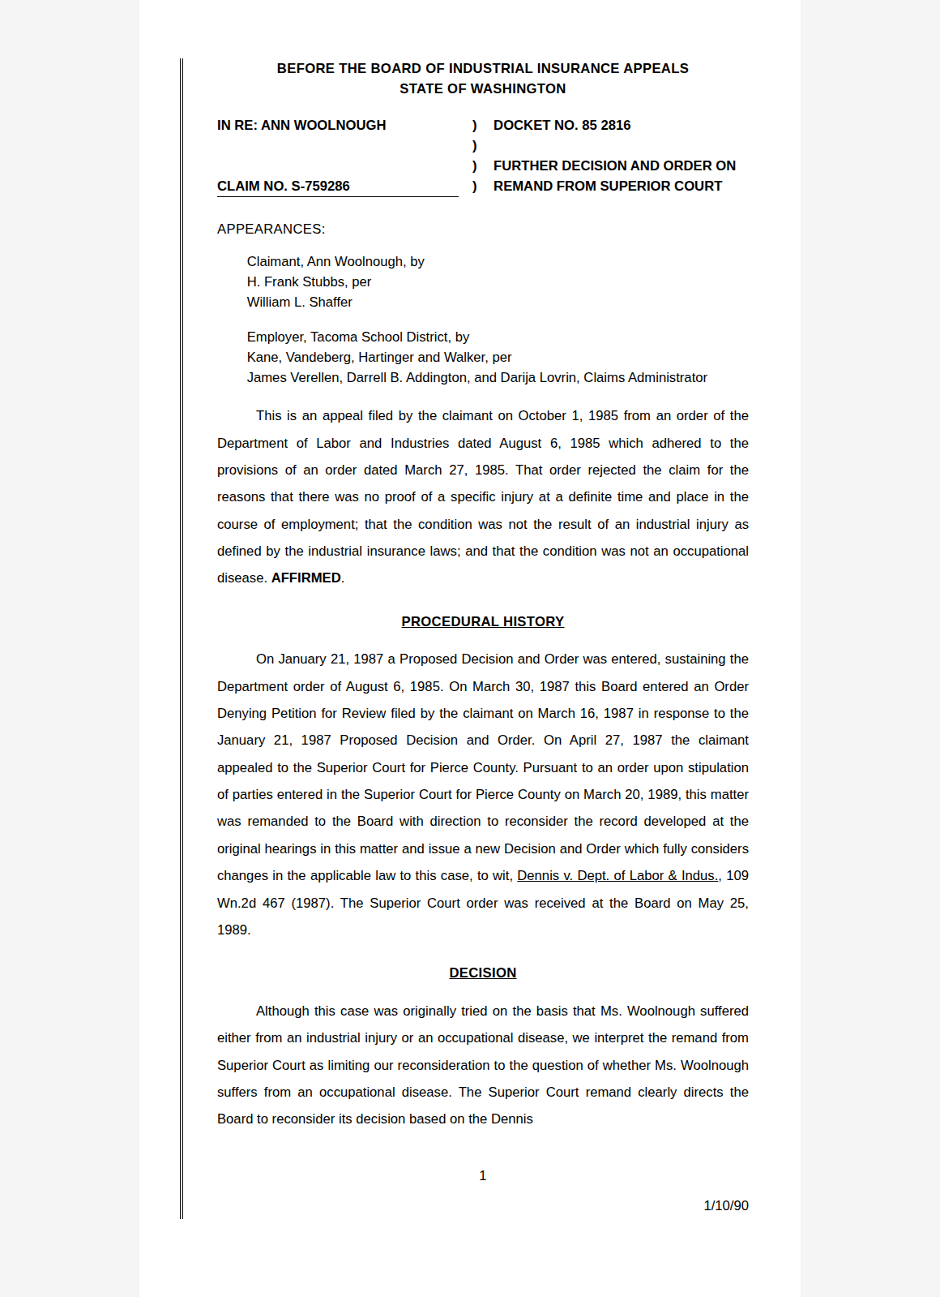BEFORE THE BOARD OF INDUSTRIAL INSURANCE APPEALS
STATE OF WASHINGTON
| IN RE: ANN WOOLNOUGH | ) | DOCKET NO. 85 2816 |
| | ) | |
| | ) | FURTHER DECISION AND ORDER ON |
| CLAIM NO. S-759286 | ) | REMAND FROM SUPERIOR COURT |
APPEARANCES:
Claimant, Ann Woolnough, by
H. Frank Stubbs, per
William L. Shaffer
Employer, Tacoma School District, by
Kane, Vandeberg, Hartinger and Walker, per
James Verellen, Darrell B. Addington, and Darija Lovrin, Claims Administrator
This is an appeal filed by the claimant on October 1, 1985 from an order of the Department of Labor and Industries dated August 6, 1985 which adhered to the provisions of an order dated March 27, 1985. That order rejected the claim for the reasons that there was no proof of a specific injury at a definite time and place in the course of employment; that the condition was not the result of an industrial injury as defined by the industrial insurance laws; and that the condition was not an occupational disease. AFFIRMED.
PROCEDURAL HISTORY
On January 21, 1987 a Proposed Decision and Order was entered, sustaining the Department order of August 6, 1985. On March 30, 1987 this Board entered an Order Denying Petition for Review filed by the claimant on March 16, 1987 in response to the January 21, 1987 Proposed Decision and Order. On April 27, 1987 the claimant appealed to the Superior Court for Pierce County. Pursuant to an order upon stipulation of parties entered in the Superior Court for Pierce County on March 20, 1989, this matter was remanded to the Board with direction to reconsider the record developed at the original hearings in this matter and issue a new Decision and Order which fully considers changes in the applicable law to this case, to wit, Dennis v. Dept. of Labor & Indus., 109 Wn.2d 467 (1987). The Superior Court order was received at the Board on May 25, 1989.
DECISION
Although this case was originally tried on the basis that Ms. Woolnough suffered either from an industrial injury or an occupational disease, we interpret the remand from Superior Court as limiting our reconsideration to the question of whether Ms. Woolnough suffers from an occupational disease. The Superior Court remand clearly directs the Board to reconsider its decision based on the Dennis
1
1/10/90